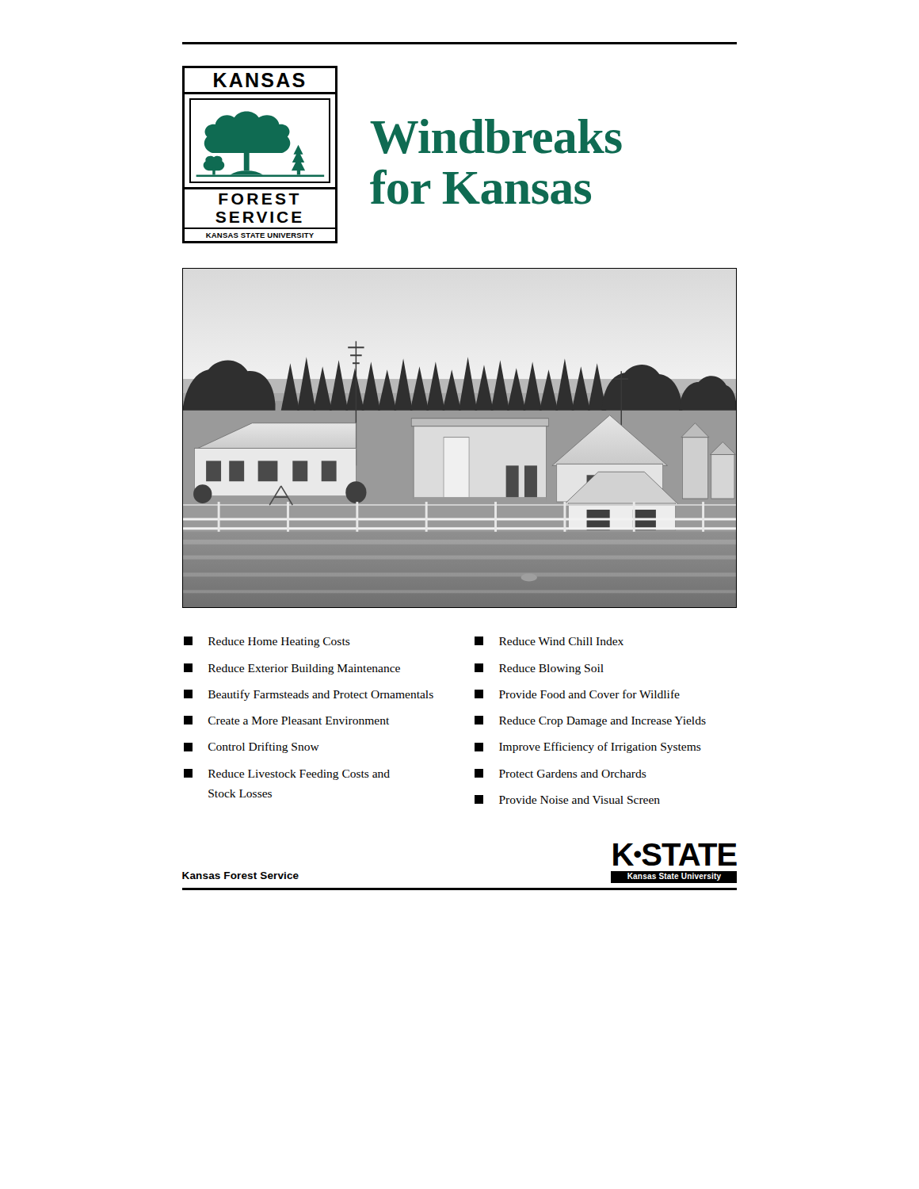KANSAS
FOREST
SERVICE
KANSAS STATE UNIVERSITY
Windbreaks for Kansas
Reduce Home Heating Costs
Reduce Exterior Building Maintenance
Beautify Farmsteads and Protect Ornamentals
Create a More Pleasant Environment
Control Drifting Snow
Reduce Livestock Feeding Costs andStock Losses
Reduce Wind Chill Index
Reduce Blowing Soil
Provide Food and Cover for Wildlife
Reduce Crop Damage and Increase Yields
Improve Efficiency of Irrigation Systems
Protect Gardens and Orchards
Provide Noise and Visual Screen
Kansas Forest Service
K•STATE Kansas State University